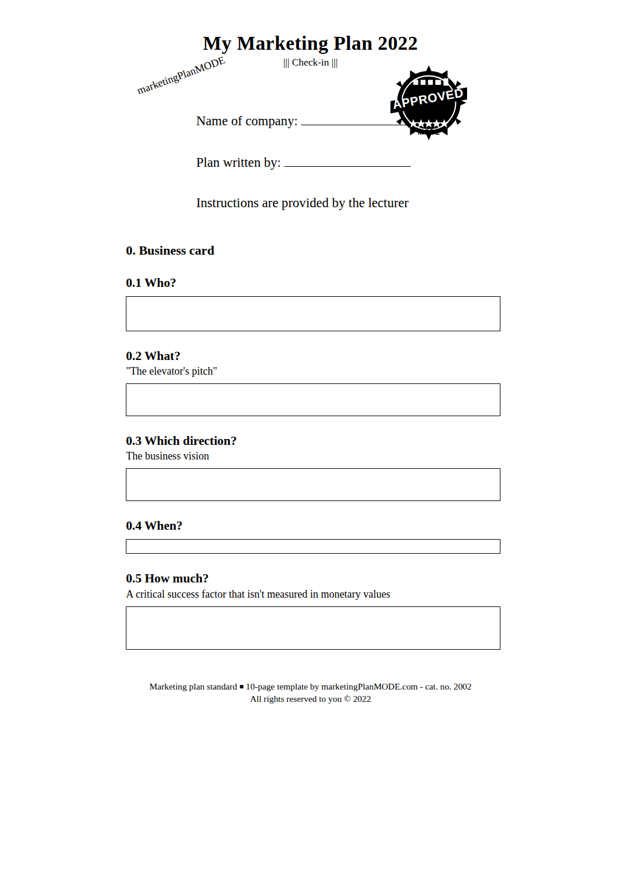My Marketing Plan 2022
||| Check-in |||
marketingPlan MODE
APPROVED MODE marketingPlan
Name of company:
Plan written by:
Instructions are provided by the lecturer
0. Business card
0.1 Who?
0.2 What?
"The elevator's pitch"
0.3 Which direction?
The business vision
0.4 When?
0.5 How much?
A critical success factor that isn't measured in monetary values
Marketing plan standard ■ 10-page template by marketingPlanMODE.com - cat. no. 2002
All rights reserved to you © 2022